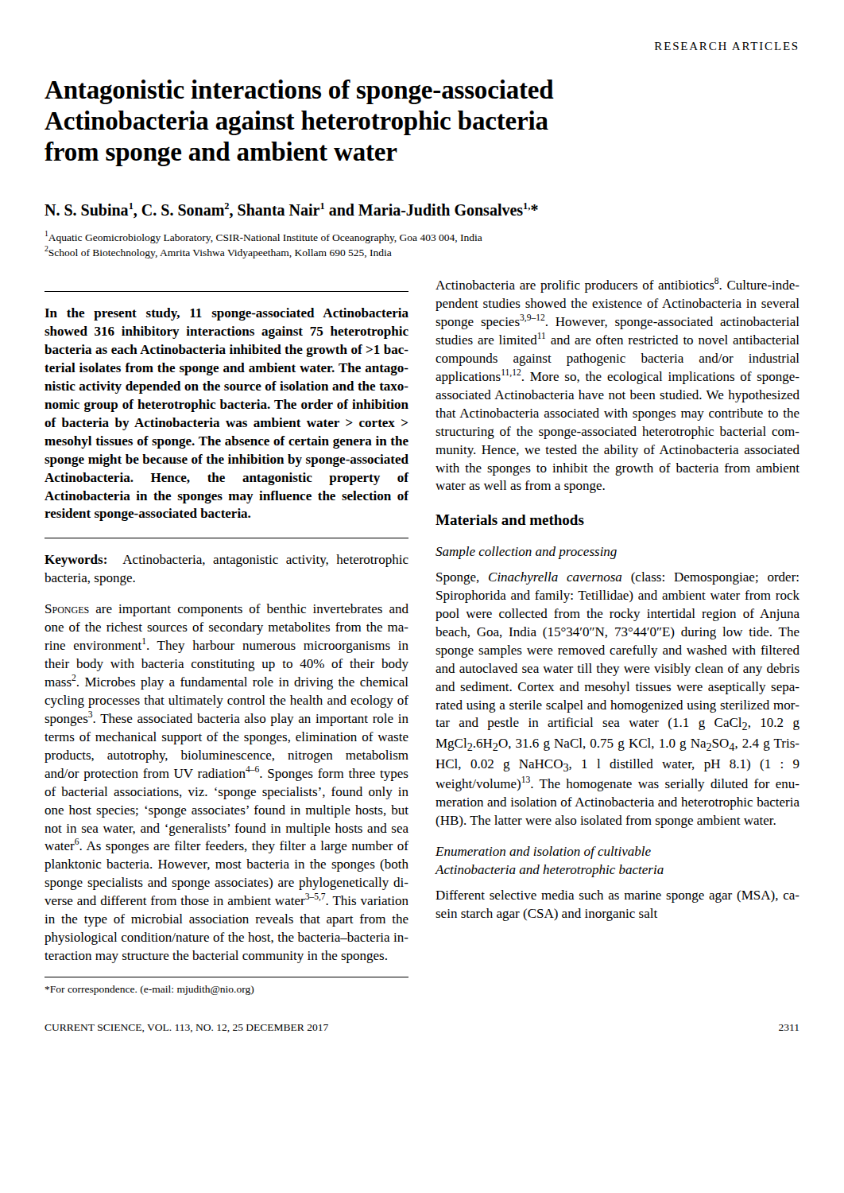RESEARCH ARTICLES
Antagonistic interactions of sponge-associated
Actinobacteria against heterotrophic bacteria
from sponge and ambient water
N. S. Subina1, C. S. Sonam2, Shanta Nair1 and Maria-Judith Gonsalves1,*
1Aquatic Geomicrobiology Laboratory, CSIR-National Institute of Oceanography, Goa 403 004, India
2School of Biotechnology, Amrita Vishwa Vidyapeetham, Kollam 690 525, India
In the present study, 11 sponge-associated Actinobacteria showed 316 inhibitory interactions against 75 heterotrophic bacteria as each Actinobacteria inhibited the growth of >1 bacterial isolates from the sponge and ambient water. The antagonistic activity depended on the source of isolation and the taxonomic group of heterotrophic bacteria. The order of inhibition of bacteria by Actinobacteria was ambient water > cortex > mesohyl tissues of sponge. The absence of certain genera in the sponge might be because of the inhibition by sponge-associated Actinobacteria. Hence, the antagonistic property of Actinobacteria in the sponges may influence the selection of resident sponge-associated bacteria.
Keywords: Actinobacteria, antagonistic activity, heterotrophic bacteria, sponge.
Sponges are important components of benthic invertebrates and one of the richest sources of secondary metabolites from the marine environment1. They harbour numerous microorganisms in their body with bacteria constituting up to 40% of their body mass2. Microbes play a fundamental role in driving the chemical cycling processes that ultimately control the health and ecology of sponges3. These associated bacteria also play an important role in terms of mechanical support of the sponges, elimination of waste products, autotrophy, bioluminescence, nitrogen metabolism and/or protection from UV radiation4–6. Sponges form three types of bacterial associations, viz. ‘sponge specialists’, found only in one host species; ‘sponge associates’ found in multiple hosts, but not in sea water, and ‘generalists’ found in multiple hosts and sea water6. As sponges are filter feeders, they filter a large number of planktonic bacteria. However, most bacteria in the sponges (both sponge specialists and sponge associates) are phylogenetically diverse and different from those in ambient water3–5,7. This variation in the type of microbial association reveals that apart from the physiological condition/nature of the host, the bacteria–bacteria interaction may structure the bacterial community in the sponges.
*For correspondence. (e-mail: mjudith@nio.org)
Actinobacteria are prolific producers of antibiotics8. Culture-independent studies showed the existence of Actinobacteria in several sponge species3,9–12. However, sponge-associated actinobacterial studies are limited11 and are often restricted to novel antibacterial compounds against pathogenic bacteria and/or industrial applications11,12. More so, the ecological implications of sponge-associated Actinobacteria have not been studied. We hypothesized that Actinobacteria associated with sponges may contribute to the structuring of the sponge-associated heterotrophic bacterial community. Hence, we tested the ability of Actinobacteria associated with the sponges to inhibit the growth of bacteria from ambient water as well as from a sponge.
Materials and methods
Sample collection and processing
Sponge, Cinachyrella cavernosa (class: Demospongiae; order: Spirophorida and family: Tetillidae) and ambient water from rock pool were collected from the rocky intertidal region of Anjuna beach, Goa, India (15°34′0″N, 73°44′0″E) during low tide. The sponge samples were removed carefully and washed with filtered and autoclaved sea water till they were visibly clean of any debris and sediment. Cortex and mesohyl tissues were aseptically separated using a sterile scalpel and homogenized using sterilized mortar and pestle in artificial sea water (1.1 g CaCl2, 10.2 g MgCl2.6H2O, 31.6 g NaCl, 0.75 g KCl, 1.0 g Na2SO4, 2.4 g Tris-HCl, 0.02 g NaHCO3, 1 l distilled water, pH 8.1) (1 : 9 weight/volume)13. The homogenate was serially diluted for enumeration and isolation of Actinobacteria and heterotrophic bacteria (HB). The latter were also isolated from sponge ambient water.
Enumeration and isolation of cultivable
Actinobacteria and heterotrophic bacteria
Different selective media such as marine sponge agar (MSA), casein starch agar (CSA) and inorganic salt
CURRENT SCIENCE, VOL. 113, NO. 12, 25 DECEMBER 2017 2311